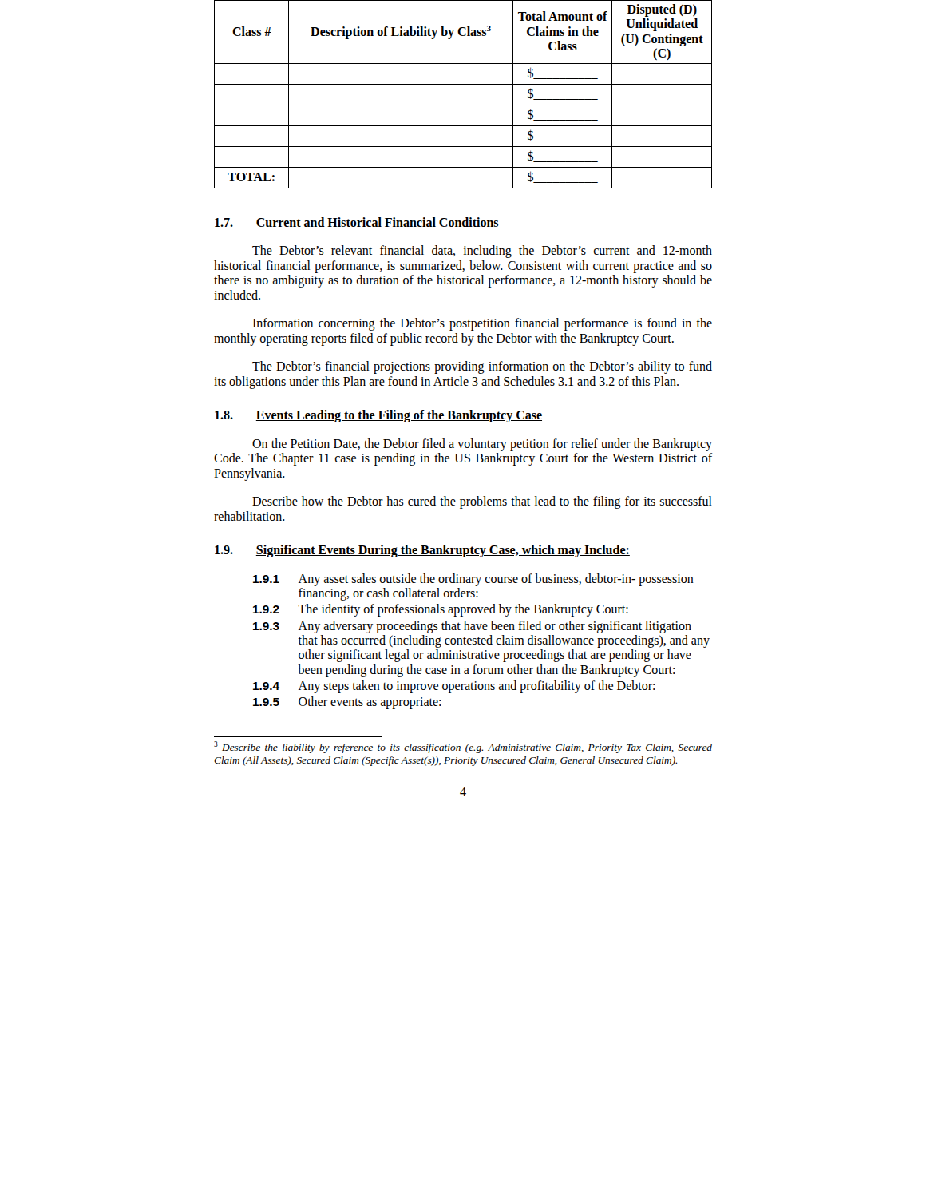| Class # | Description of Liability by Class 3 | Total Amount of Claims in the Class | Disputed (D) Unliquidated (U) Contingent (C) |
| --- | --- | --- | --- |
| | | $__________ | |
| | | $__________ | |
| | | $__________ | |
| | | $__________ | |
| | | $__________ | |
| TOTAL: | | $__________ | |
1.7. Current and Historical Financial Conditions
The Debtor’s relevant financial data, including the Debtor’s current and 12-month historical financial performance, is summarized, below. Consistent with current practice and so there is no ambiguity as to duration of the historical performance, a 12-month history should be included.
Information concerning the Debtor’s postpetition financial performance is found in the monthly operating reports filed of public record by the Debtor with the Bankruptcy Court.
The Debtor’s financial projections providing information on the Debtor’s ability to fund its obligations under this Plan are found in Article 3 and Schedules 3.1 and 3.2 of this Plan.
1.8. Events Leading to the Filing of the Bankruptcy Case
On the Petition Date, the Debtor filed a voluntary petition for relief under the Bankruptcy Code. The Chapter 11 case is pending in the US Bankruptcy Court for the Western District of Pennsylvania.
Describe how the Debtor has cured the problems that lead to the filing for its successful rehabilitation.
1.9. Significant Events During the Bankruptcy Case, which may Include:
1.9.1 Any asset sales outside the ordinary course of business, debtor-in- possession financing, or cash collateral orders:
1.9.2 The identity of professionals approved by the Bankruptcy Court:
1.9.3 Any adversary proceedings that have been filed or other significant litigation that has occurred (including contested claim disallowance proceedings), and any other significant legal or administrative proceedings that are pending or have been pending during the case in a forum other than the Bankruptcy Court:
1.9.4 Any steps taken to improve operations and profitability of the Debtor:
1.9.5 Other events as appropriate:
3 Describe the liability by reference to its classification (e.g. Administrative Claim, Priority Tax Claim, Secured Claim (All Assets), Secured Claim (Specific Asset(s)), Priority Unsecured Claim, General Unsecured Claim).
4